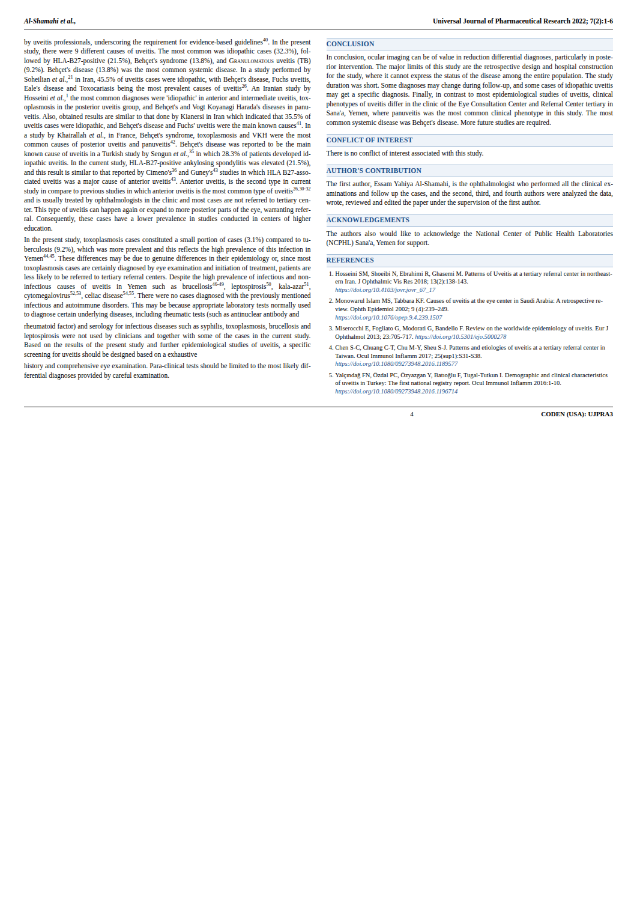Al-Shamahi et al.,
Universal Journal of Pharmaceutical Research 2022; 7(2):1-6
by uveitis professionals, underscoring the requirement for evidence-based guidelines40. In the present study, there were 9 different causes of uveitis. The most common was idiopathic cases (32.3%), followed by HLA-B27-positive (21.5%), Behçet's syndrome (13.8%), and Granulomatous uveitis (TB) (9.2%). Behçet's disease (13.8%) was the most common systemic disease. In a study performed by Soheilian et al.,21 in Iran, 45.5% of uveitis cases were idiopathic, with Behçet's disease, Fuchs uveitis, Eale's disease and Toxocariasis being the most prevalent causes of uveitis26. An Iranian study by Hosseini et al.,1 the most common diagnoses were 'idiopathic' in anterior and intermediate uveitis, toxoplasmosis in the posterior uveitis group, and Behçet's and Vogt Koyanagi Harada's diseases in panuveitis. Also, obtained results are similar to that done by Kianersi in Iran which indicated that 35.5% of uveitis cases were idiopathic, and Behçet's disease and Fuchs' uveitis were the main known causes41. In a study by Khairallah et al., in France, Behçet's syndrome, toxoplasmosis and VKH were the most common causes of posterior uveitis and panuveitis42. Behçet's disease was reported to be the main known cause of uveitis in a Turkish study by Sengun et al.,35 in which 28.3% of patients developed idiopathic uveitis. In the current study, HLA-B27-positive ankylosing spondylitis was elevated (21.5%), and this result is similar to that reported by Cimeno's36 and Guney's43 studies in which HLA B27-associated uveitis was a major cause of anterior uveitis43. Anterior uveitis, is the second type in current study in compare to previous studies in which anterior uveitis is the most common type of uveitis26,30-32 and is usually treated by ophthalmologists in the clinic and most cases are not referred to tertiary center. This type of uveitis can happen again or expand to more posterior parts of the eye, warranting referral. Consequently, these cases have a lower prevalence in studies conducted in centers of higher education.
In the present study, toxoplasmosis cases constituted a small portion of cases (3.1%) compared to tuberculosis (9.2%), which was more prevalent and this reflects the high prevalence of this infection in Yemen44,45. These differences may be due to genuine differences in their epidemiology or, since most toxoplasmosis cases are certainly diagnosed by eye examination and initiation of treatment, patients are less likely to be referred to tertiary referral centers. Despite the high prevalence of infectious and non-infectious causes of uveitis in Yemen such as brucellosis46-49, leptospirosis50, kala-azar51, cytomegalovirus52,53, celiac disease54,55. There were no cases diagnosed with the previously mentioned infectious and autoimmune disorders. This may be because appropriate laboratory tests normally used to diagnose certain underlying diseases, including rheumatic tests (such as antinuclear antibody and
rheumatoid factor) and serology for infectious diseases such as syphilis, toxoplasmosis, brucellosis and leptospirosis were not used by clinicians and together with some of the cases in the current study. Based on the results of the present study and further epidemiological studies of uveitis, a specific screening for uveitis should be designed based on a exhaustive
history and comprehensive eye examination. Para-clinical tests should be limited to the most likely differential diagnoses provided by careful examination.
Conclusion
In conclusion, ocular imaging can be of value in reduction differential diagnoses, particularly in posterior intervention. The major limits of this study are the retrospective design and hospital construction for the study, where it cannot express the status of the disease among the entire population. The study duration was short. Some diagnoses may change during follow-up, and some cases of idiopathic uveitis may get a specific diagnosis. Finally, in contrast to most epidemiological studies of uveitis, clinical phenotypes of uveitis differ in the clinic of the Eye Consultation Center and Referral Center tertiary in Sana'a, Yemen, where panuveitis was the most common clinical phenotype in this study. The most common systemic disease was Behçet's disease. More future studies are required.
Conflict of Interest
There is no conflict of interest associated with this study.
Author's Contribution
The first author, Essam Yahiya Al-Shamahi, is the ophthalmologist who performed all the clinical examinations and follow up the cases, and the second, third, and fourth authors were analyzed the data, wrote, reviewed and edited the paper under the supervision of the first author.
Acknowledgements
The authors also would like to acknowledge the National Center of Public Health Laboratories (NCPHL) Sana'a, Yemen for support.
References
Hosseini SM, Shoeibi N, Ebrahimi R, Ghasemi M. Patterns of Uveitis at a tertiary referral center in northeastern Iran. J Ophthalmic Vis Res 2018; 13(2):138-143.
https://doi.org/10.4103/jovr.jovr_67_17
Monowarul Islam MS, Tabbara KF. Causes of uveitis at the eye center in Saudi Arabia: A retrospective review. Ophth Epidemiol 2002; 9 (4):239–249.
https://doi.org/10.1076/opep.9.4.239.1507
Miserocchi E, Fogliato G, Modorati G, Bandello F. Review on the worldwide epidemiology of uveitis. Eur J Ophthalmol 2013; 23:705-717. https://doi.org/10.5301/ejo.5000278
Chen S-C, Chuang C-T, Chu M-Y, Sheu S-J. Patterns and etiologies of uveitis at a tertiary referral center in Taiwan. Ocul Immunol Inflamm 2017; 25(sup1):S31-S38.
https://doi.org/10.1080/09273948.2016.1189577
Yalçındağ FN, Özdal PC, Özyazgan Y, Batıoğlu F, Tugal-Tutkun I. Demographic and clinical characteristics of uveitis in Turkey: The first national registry report. Ocul Immunol Inflamm 2016:1-10.
https://doi.org/10.1080/09273948.2016.1196714
4
CODEN (USA): UJPRA3